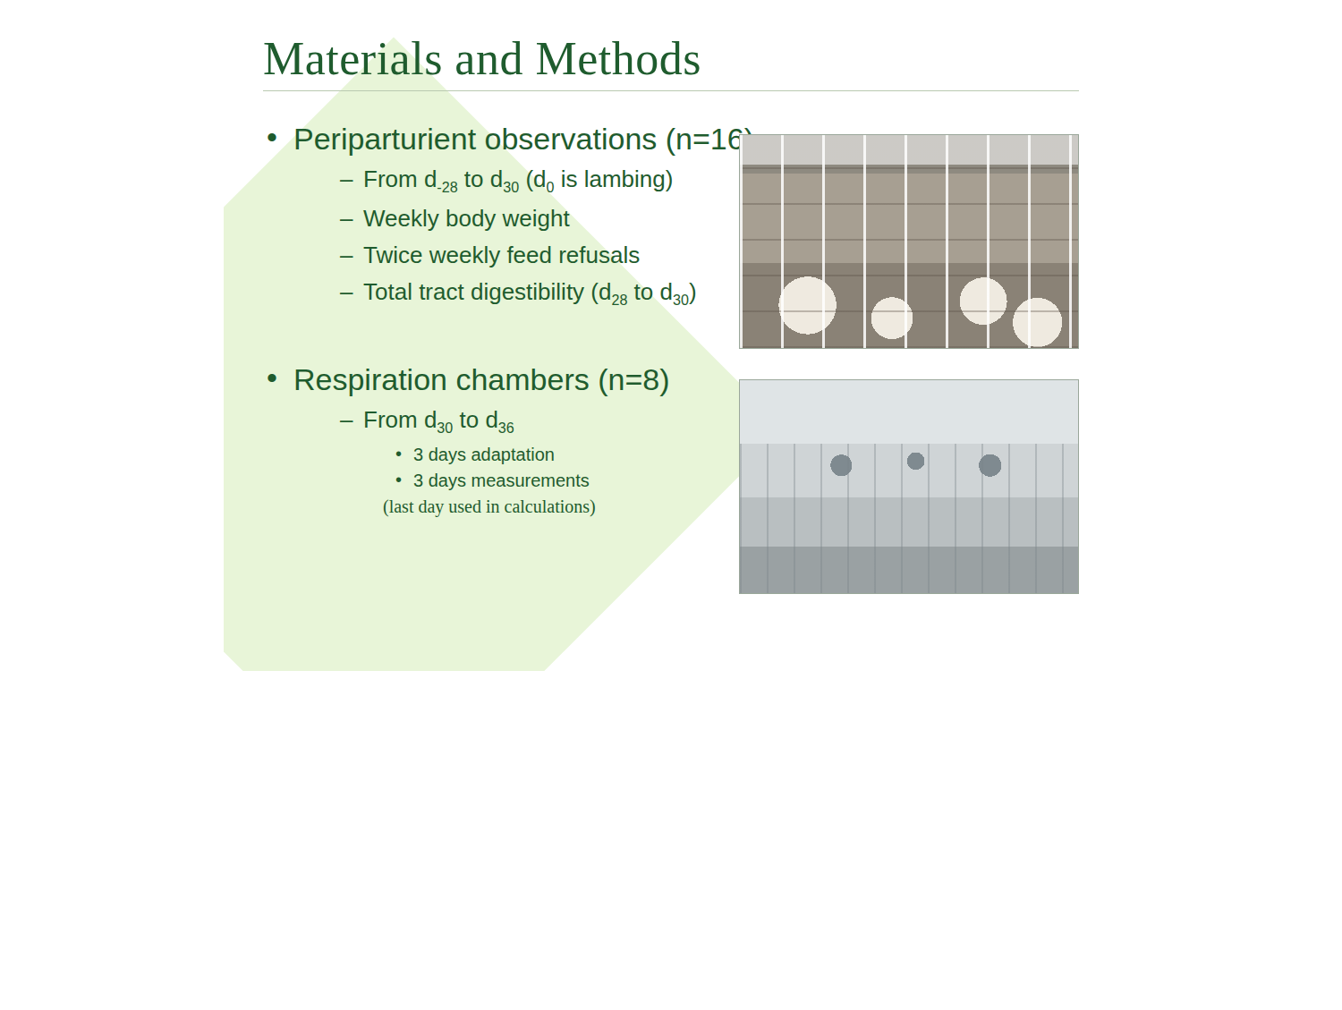Materials and Methods
Periparturient observations (n=16)
From d-28 to d30 (d0 is lambing)
Weekly body weight
Twice weekly feed refusals
Total tract digestibility (d28 to d30)
Respiration chambers (n=8)
From d30 to d36
3 days adaptation
3 days measurements
(last day used in calculations)